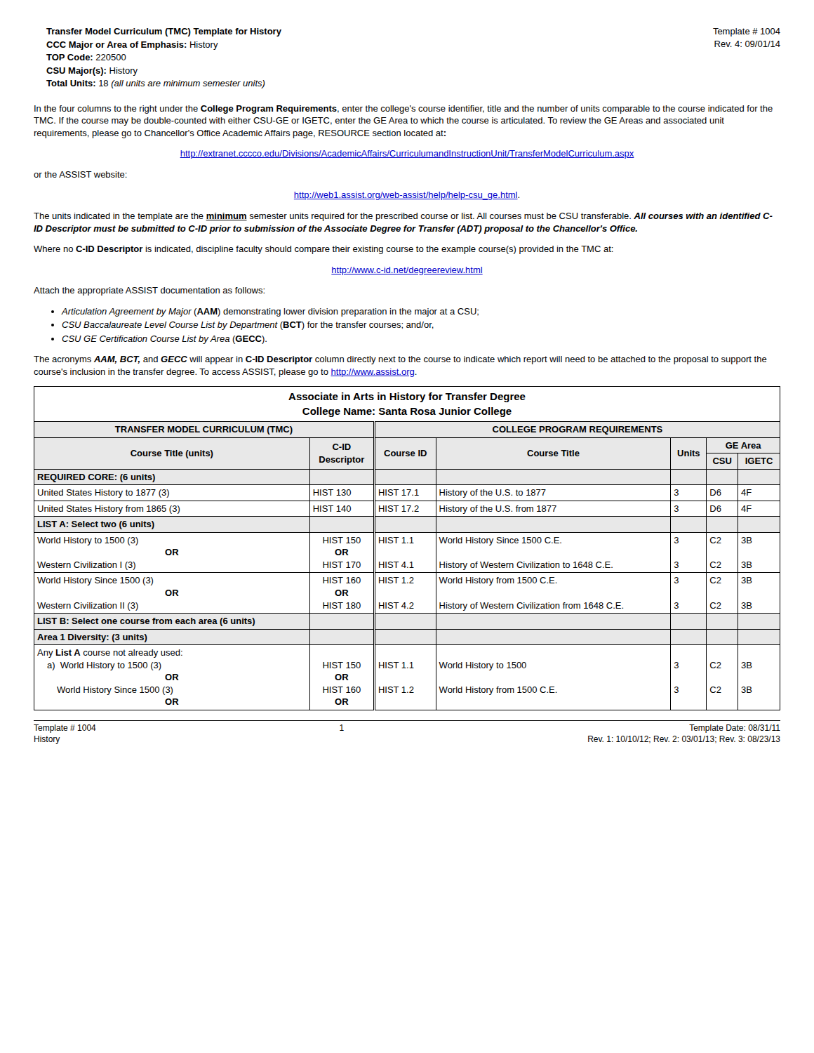Template # 1004
Rev. 4: 09/01/14
Transfer Model Curriculum (TMC) Template for History
CCC Major or Area of Emphasis: History
TOP Code: 220500
CSU Major(s): History
Total Units: 18 (all units are minimum semester units)
In the four columns to the right under the College Program Requirements, enter the college's course identifier, title and the number of units comparable to the course indicated for the TMC. If the course may be double-counted with either CSU-GE or IGETC, enter the GE Area to which the course is articulated. To review the GE Areas and associated unit requirements, please go to Chancellor's Office Academic Affairs page, RESOURCE section located at:
http://extranet.cccco.edu/Divisions/AcademicAffairs/CurriculumandInstructionUnit/TransferModelCurriculum.aspx
or the ASSIST website:
http://web1.assist.org/web-assist/help/help-csu_ge.html.
The units indicated in the template are the minimum semester units required for the prescribed course or list. All courses must be CSU transferable. All courses with an identified C-ID Descriptor must be submitted to C-ID prior to submission of the Associate Degree for Transfer (ADT) proposal to the Chancellor's Office.
Where no C-ID Descriptor is indicated, discipline faculty should compare their existing course to the example course(s) provided in the TMC at:
http://www.c-id.net/degreereview.html
Attach the appropriate ASSIST documentation as follows:
Articulation Agreement by Major (AAM) demonstrating lower division preparation in the major at a CSU;
CSU Baccalaureate Level Course List by Department (BCT) for the transfer courses; and/or,
CSU GE Certification Course List by Area (GECC).
The acronyms AAM, BCT, and GECC will appear in C-ID Descriptor column directly next to the course to indicate which report will need to be attached to the proposal to support the course's inclusion in the transfer degree. To access ASSIST, please go to http://www.assist.org.
| Associate in Arts in History for Transfer Degree College Name: Santa Rosa Junior College |
| TRANSFER MODEL CURRICULUM (TMC) | COLLEGE PROGRAM REQUIREMENTS |
| Course Title (units) | C-ID Descriptor | Course ID | Course Title | Units | GE Area |
| CSU | IGETC |
| REQUIRED CORE: (6 units) | | | | | | |
| United States History to 1877 (3) | HIST 130 | HIST 17.1 | History of the U.S. to 1877 | 3 | D6 | 4F |
| United States History from 1865 (3) | HIST 140 | HIST 17.2 | History of the U.S. from 1877 | 3 | D6 | 4F |
| LIST A: Select two (6 units) | | | | | | |
| World History to 1500 (3) OR Western Civilization I (3) | HIST 150 OR HIST 170 | HIST 1.1 HIST 4.1 | World History Since 1500 C.E. History of Western Civilization to 1648 C.E. | 3 3 | C2 C2 | 3B 3B |
| World History Since 1500 (3) OR Western Civilization II (3) | HIST 160 OR HIST 180 | HIST 1.2 HIST 4.2 | World History from 1500 C.E. History of Western Civilization from 1648 C.E. | 3 3 | C2 C2 | 3B 3B |
| LIST B: Select one course from each area (6 units) | | | | | | |
| Area 1 Diversity: (3 units) | | | | | | |
| Any List A course not already used: a) World History to 1500 (3) OR World History Since 1500 (3) OR | HIST 150 OR HIST 160 OR | HIST 1.1 HIST 1.2 | World History to 1500 World History from 1500 C.E. | 3 3 | C2 C2 | 3B 3B |
Template # 1004
History
Template Date: 08/31/11
Rev. 1: 10/10/12; Rev. 2: 03/01/13; Rev. 3: 08/23/13
1